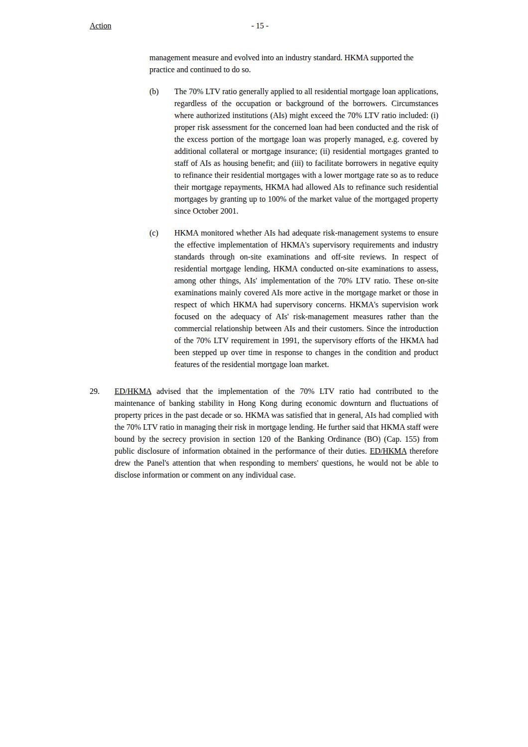Action - 15 -
management measure and evolved into an industry standard. HKMA supported the practice and continued to do so.
(b)
The 70% LTV ratio generally applied to all residential mortgage loan applications, regardless of the occupation or background of the borrowers. Circumstances where authorized institutions (AIs) might exceed the 70% LTV ratio included: (i) proper risk assessment for the concerned loan had been conducted and the risk of the excess portion of the mortgage loan was properly managed, e.g. covered by additional collateral or mortgage insurance; (ii) residential mortgages granted to staff of AIs as housing benefit; and (iii) to facilitate borrowers in negative equity to refinance their residential mortgages with a lower mortgage rate so as to reduce their mortgage repayments, HKMA had allowed AIs to refinance such residential mortgages by granting up to 100% of the market value of the mortgaged property since October 2001.
(c)
HKMA monitored whether AIs had adequate risk-management systems to ensure the effective implementation of HKMA's supervisory requirements and industry standards through on-site examinations and off-site reviews. In respect of residential mortgage lending, HKMA conducted on-site examinations to assess, among other things, AIs' implementation of the 70% LTV ratio. These on-site examinations mainly covered AIs more active in the mortgage market or those in respect of which HKMA had supervisory concerns. HKMA's supervision work focused on the adequacy of AIs' risk-management measures rather than the commercial relationship between AIs and their customers. Since the introduction of the 70% LTV requirement in 1991, the supervisory efforts of the HKMA had been stepped up over time in response to changes in the condition and product features of the residential mortgage loan market.
29.
ED/HKMA advised that the implementation of the 70% LTV ratio had contributed to the maintenance of banking stability in Hong Kong during economic downturn and fluctuations of property prices in the past decade or so. HKMA was satisfied that in general, AIs had complied with the 70% LTV ratio in managing their risk in mortgage lending. He further said that HKMA staff were bound by the secrecy provision in section 120 of the Banking Ordinance (BO) (Cap. 155) from public disclosure of information obtained in the performance of their duties. ED/HKMA therefore drew the Panel's attention that when responding to members' questions, he would not be able to disclose information or comment on any individual case.